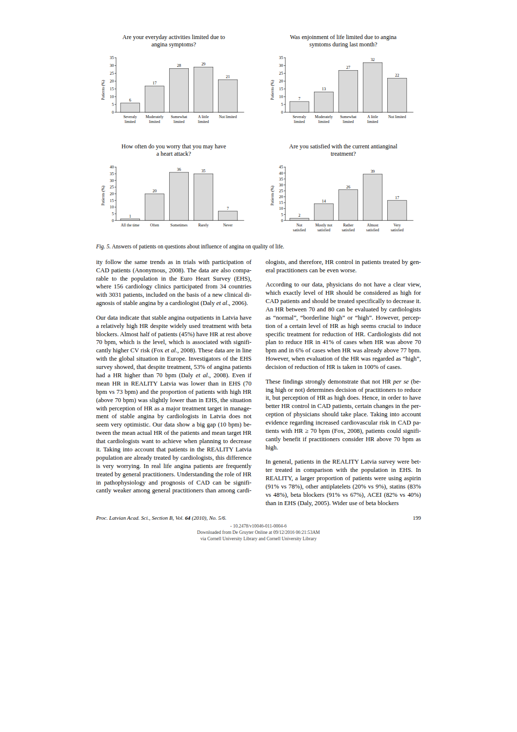Are your everyday activities limited due to
angina symptoms?
Patients (%) 35 30 25 20 15 10 5 0 6 17 28 29 21 Severaly limited Moderately limited Somewhat limited A little limited Not limited
Was enjoinment of life limited due to angina
symtoms during last month?
Patients (%) 35 30 25 20 15 10 5 0 7 13 27 32 22 Severaly limited Moderately limited Somewhat limited A little limited Not limited
How often do you worry that you may have
a heart attack?
Patients (%) 40 35 30 25 20 15 10 5 0 1 20 36 35 7 All the time Often Sometimes Rarely Never
Are you satisfied with the current antianginal
treatment?
Patients (%) 45 40 35 30 25 20 15 10 5 0 2 14 26 39 17 Not satisfied Mostly not satisfied Rather satisfied Almost satisfied Very satisfied
Fig. 5. Answers of patients on questions about influence of angina on quality of life.
ity follow the same trends as in trials with participation of CAD patients (Anonymous, 2008). The data are also comparable to the population in the Euro Heart Survey (EHS), where 156 cardiology clinics participated from 34 countries with 3031 patients, included on the basis of a new clinical diagnosis of stable angina by a cardiologist (Daly et al., 2006).
Our data indicate that stable angina outpatients in Latvia have a relatively high HR despite widely used treatment with beta blockers. Almost half of patients (45%) have HR at rest above 70 bpm, which is the level, which is associated with significantly higher CV risk (Fox et al., 2008). These data are in line with the global situation in Europe. Investigators of the EHS survey showed, that despite treatment, 53% of angina patients had a HR higher than 70 bpm (Daly et al., 2008). Even if mean HR in REALITY Latvia was lower than in EHS (70 bpm vs 73 bpm) and the proportion of patients with high HR (above 70 bpm) was slightly lower than in EHS, the situation with perception of HR as a major treatment target in management of stable angina by cardiologists in Latvia does not seem very optimistic. Our data show a big gap (10 bpm) between the mean actual HR of the patients and mean target HR that cardiologists want to achieve when planning to decrease it. Taking into account that patients in the REALITY Latvia population are already treated by cardiologists, this difference is very worrying. In real life angina patients are frequently treated by general practitioners. Understanding the role of HR in pathophysiology and prognosis of CAD can be significantly weaker among general practitioners than among cardiologists, and therefore, HR control in patients treated by general practitioners can be even worse.
According to our data, physicians do not have a clear view, which exactly level of HR should be considered as high for CAD patients and should be treated specifically to decrease it. An HR between 70 and 80 can be evaluated by cardiologists as “normal”, “borderline high” or “high”. However, perception of a certain level of HR as high seems crucial to induce specific treatment for reduction of HR. Cardiologists did not plan to reduce HR in 41% of cases when HR was above 70 bpm and in 6% of cases when HR was already above 77 bpm. However, when evaluation of the HR was regarded as “high”, decision of reduction of HR is taken in 100% of cases.
These findings strongly demonstrate that not HR per se (being high or not) determines decision of practitioners to reduce it, but perception of HR as high does. Hence, in order to have better HR control in CAD patients, certain changes in the perception of physicians should take place. Taking into account evidence regarding increased cardiovascular risk in CAD patients with HR ≥ 70 bpm (Fox, 2008), patients could significantly benefit if practitioners consider HR above 70 bpm as high.
In general, patients in the REALITY Latvia survey were better treated in comparison with the population in EHS. In REALITY, a larger proportion of patients were using aspirin (91% vs 78%), other antiplatelets (20% vs 9%), statins (83% vs 48%), beta blockers (91% vs 67%), ACEI (82% vs 40%) than in EHS (Daly, 2005). Wider use of beta blockers
Proc. Latvian Acad. Sci., Section B, Vol. 64 (2010), No. 5/6.
199
- 10.2478/v10046-011-0004-6 Downloaded from De Gruyter Online at 09/12/2016 06:21:53AM
via Cornell University Library and Cornell University Library